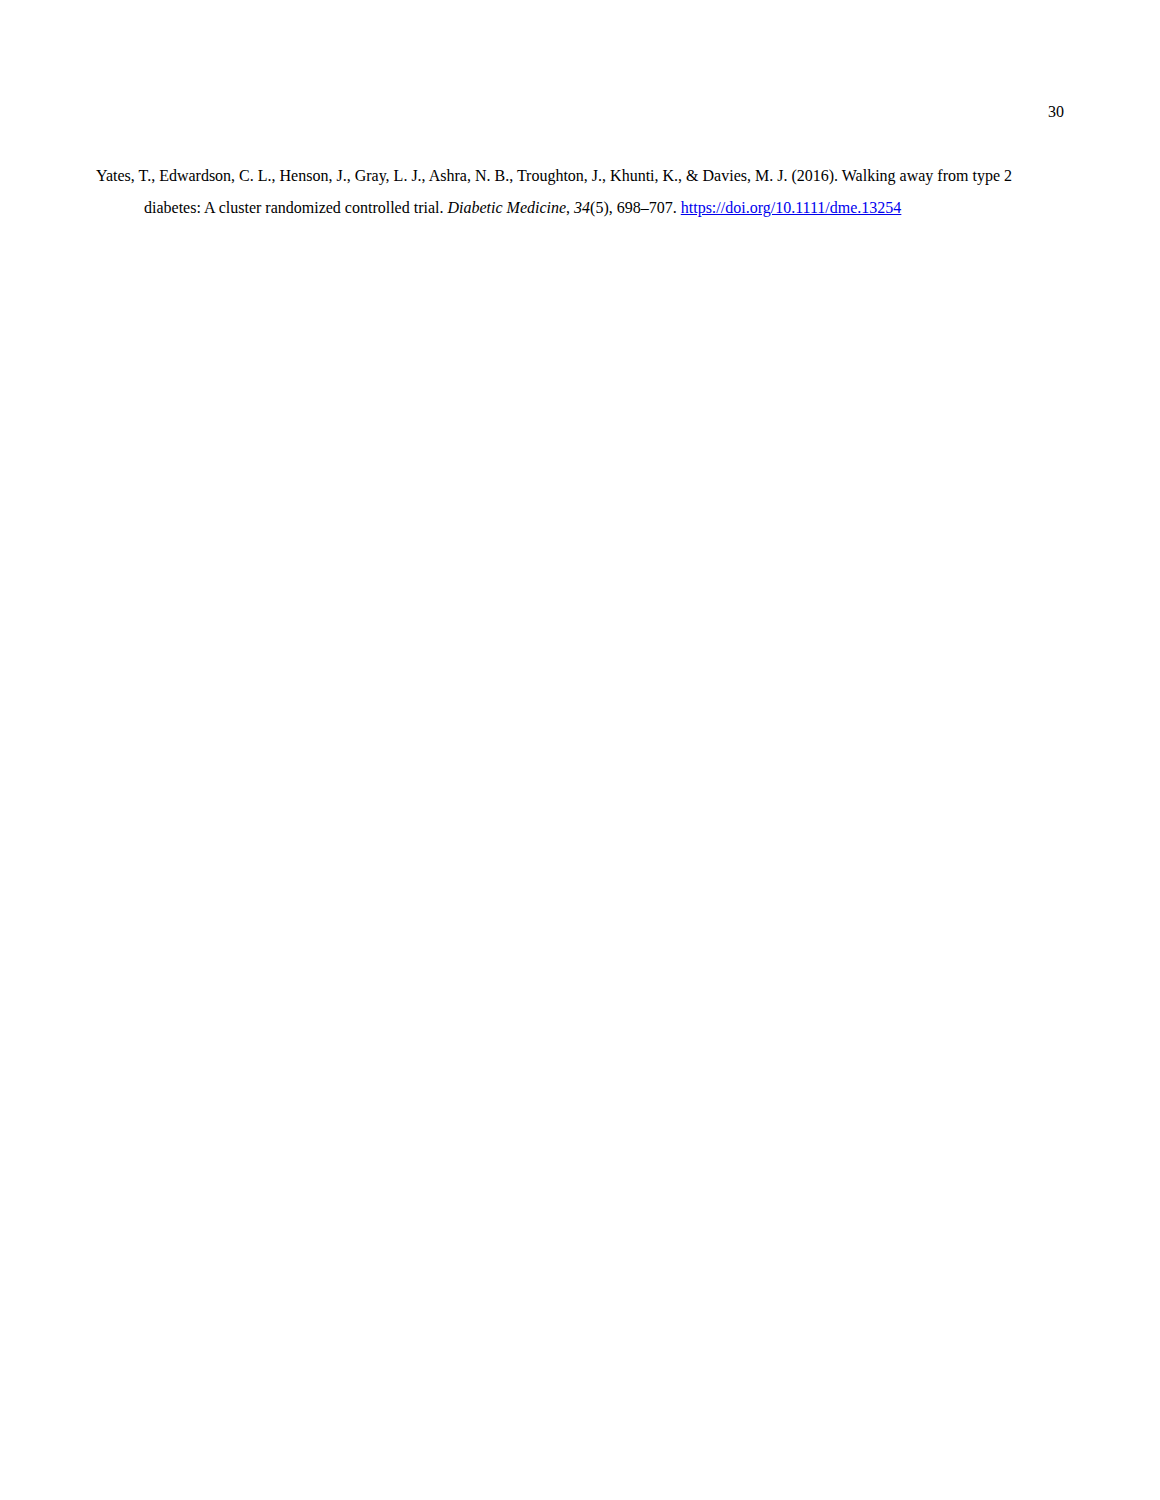30
Yates, T., Edwardson, C. L., Henson, J., Gray, L. J., Ashra, N. B., Troughton, J., Khunti, K., & Davies, M. J. (2016). Walking away from type 2 diabetes: A cluster randomized controlled trial. Diabetic Medicine, 34(5), 698–707. https://doi.org/10.1111/dme.13254